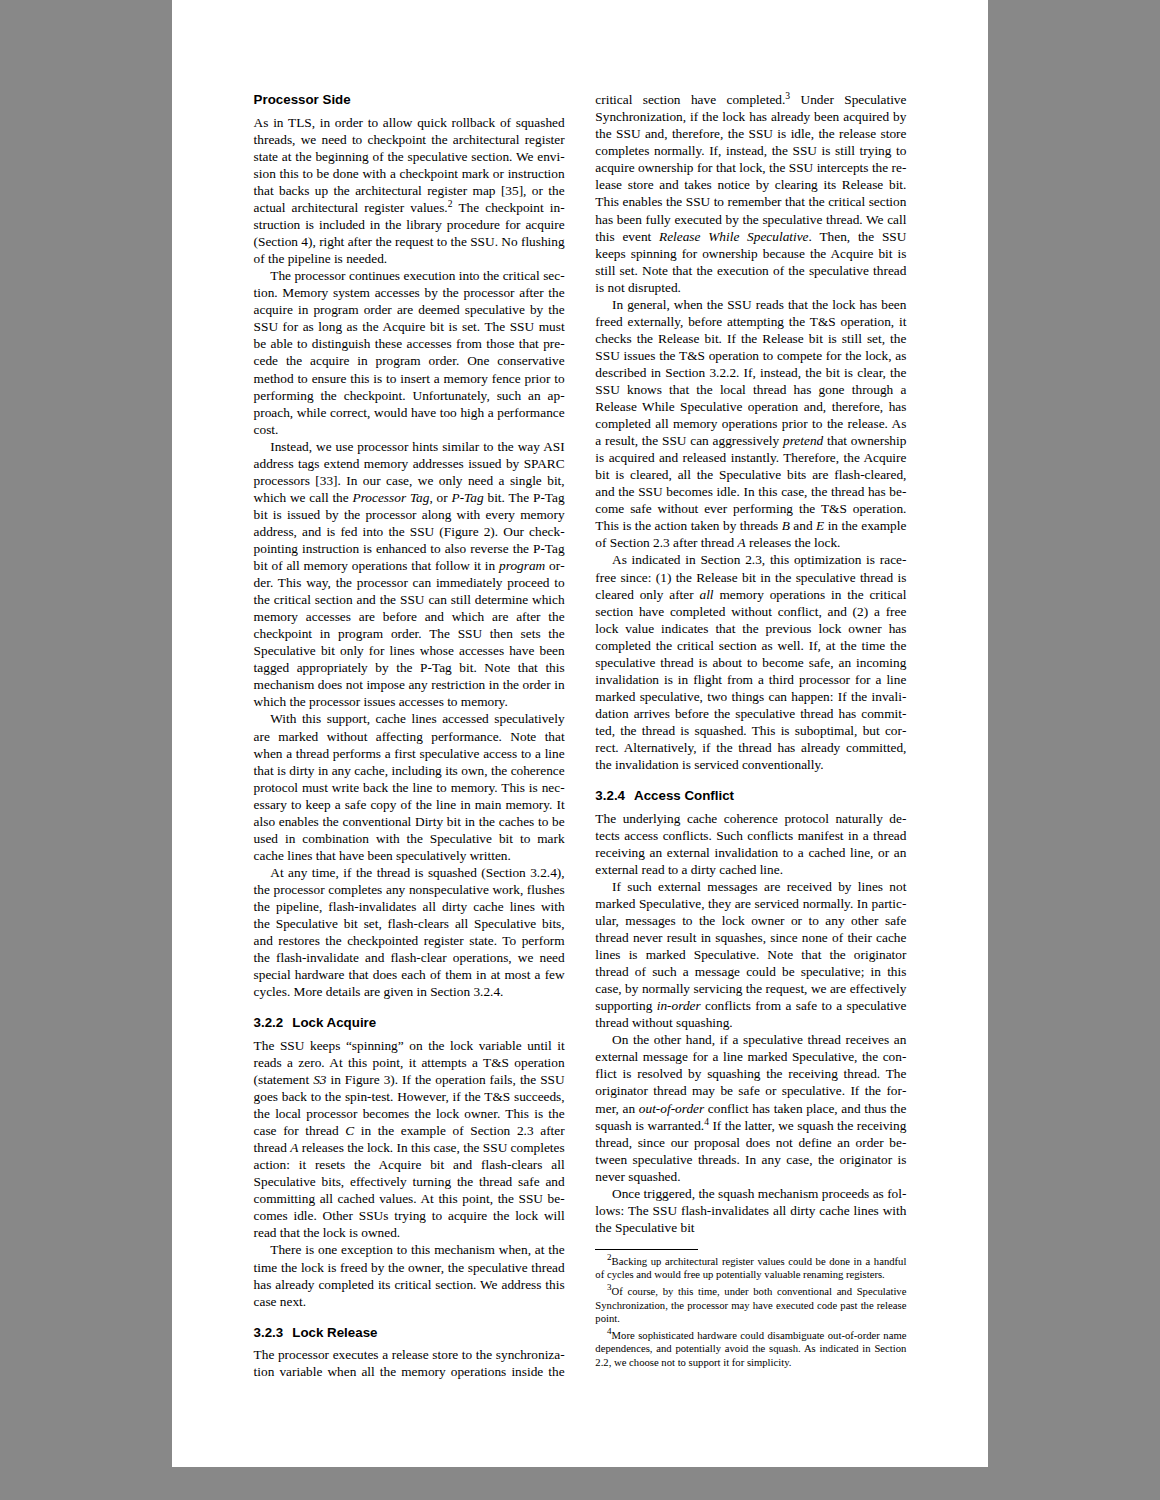Processor Side
As in TLS, in order to allow quick rollback of squashed threads, we need to checkpoint the architectural register state at the beginning of the speculative section. We envision this to be done with a checkpoint mark or instruction that backs up the architectural register map [35], or the actual architectural register values.2 The checkpoint instruction is included in the library procedure for acquire (Section 4), right after the request to the SSU. No flushing of the pipeline is needed.
The processor continues execution into the critical section. Memory system accesses by the processor after the acquire in program order are deemed speculative by the SSU for as long as the Acquire bit is set. The SSU must be able to distinguish these accesses from those that precede the acquire in program order. One conservative method to ensure this is to insert a memory fence prior to performing the checkpoint. Unfortunately, such an approach, while correct, would have too high a performance cost.
Instead, we use processor hints similar to the way ASI address tags extend memory addresses issued by SPARC processors [33]. In our case, we only need a single bit, which we call the Processor Tag, or P-Tag bit. The P-Tag bit is issued by the processor along with every memory address, and is fed into the SSU (Figure 2). Our checkpointing instruction is enhanced to also reverse the P-Tag bit of all memory operations that follow it in program order. This way, the processor can immediately proceed to the critical section and the SSU can still determine which memory accesses are before and which are after the checkpoint in program order. The SSU then sets the Speculative bit only for lines whose accesses have been tagged appropriately by the P-Tag bit. Note that this mechanism does not impose any restriction in the order in which the processor issues accesses to memory.
With this support, cache lines accessed speculatively are marked without affecting performance. Note that when a thread performs a first speculative access to a line that is dirty in any cache, including its own, the coherence protocol must write back the line to memory. This is necessary to keep a safe copy of the line in main memory. It also enables the conventional Dirty bit in the caches to be used in combination with the Speculative bit to mark cache lines that have been speculatively written.
At any time, if the thread is squashed (Section 3.2.4), the processor completes any nonspeculative work, flushes the pipeline, flash-invalidates all dirty cache lines with the Speculative bit set, flash-clears all Speculative bits, and restores the checkpointed register state. To perform the flash-invalidate and flash-clear operations, we need special hardware that does each of them in at most a few cycles. More details are given in Section 3.2.4.
3.2.2 Lock Acquire
The SSU keeps “spinning” on the lock variable until it reads a zero. At this point, it attempts a T&S operation (statement S3 in Figure 3). If the operation fails, the SSU goes back to the spin-test. However, if the T&S succeeds, the local processor becomes the lock owner. This is the case for thread C in the example of Section 2.3 after thread A releases the lock. In this case, the SSU completes action: it resets the Acquire bit and flash-clears all Speculative bits, effectively turning the thread safe and committing all cached values. At this point, the SSU becomes idle. Other SSUs trying to acquire the lock will read that the lock is owned.
There is one exception to this mechanism when, at the time the lock is freed by the owner, the speculative thread has already completed its critical section. We address this case next.
3.2.3 Lock Release
The processor executes a release store to the synchronization variable when all the memory operations inside the critical section have completed.3 Under Speculative Synchronization, if the lock has already been acquired by the SSU and, therefore, the SSU is idle, the release store completes normally. If, instead, the SSU is still trying to acquire ownership for that lock, the SSU intercepts the release store and takes notice by clearing its Release bit. This enables the SSU to remember that the critical section has been fully executed by the speculative thread. We call this event Release While Speculative. Then, the SSU keeps spinning for ownership because the Acquire bit is still set. Note that the execution of the speculative thread is not disrupted.
In general, when the SSU reads that the lock has been freed externally, before attempting the T&S operation, it checks the Release bit. If the Release bit is still set, the SSU issues the T&S operation to compete for the lock, as described in Section 3.2.2. If, instead, the bit is clear, the SSU knows that the local thread has gone through a Release While Speculative operation and, therefore, has completed all memory operations prior to the release. As a result, the SSU can aggressively pretend that ownership is acquired and released instantly. Therefore, the Acquire bit is cleared, all the Speculative bits are flash-cleared, and the SSU becomes idle. In this case, the thread has become safe without ever performing the T&S operation. This is the action taken by threads B and E in the example of Section 2.3 after thread A releases the lock.
As indicated in Section 2.3, this optimization is race-free since: (1) the Release bit in the speculative thread is cleared only after all memory operations in the critical section have completed without conflict, and (2) a free lock value indicates that the previous lock owner has completed the critical section as well. If, at the time the speculative thread is about to become safe, an incoming invalidation is in flight from a third processor for a line marked speculative, two things can happen: If the invalidation arrives before the speculative thread has committed, the thread is squashed. This is suboptimal, but correct. Alternatively, if the thread has already committed, the invalidation is serviced conventionally.
3.2.4 Access Conflict
The underlying cache coherence protocol naturally detects access conflicts. Such conflicts manifest in a thread receiving an external invalidation to a cached line, or an external read to a dirty cached line.
If such external messages are received by lines not marked Speculative, they are serviced normally. In particular, messages to the lock owner or to any other safe thread never result in squashes, since none of their cache lines is marked Speculative. Note that the originator thread of such a message could be speculative; in this case, by normally servicing the request, we are effectively supporting in-order conflicts from a safe to a speculative thread without squashing.
On the other hand, if a speculative thread receives an external message for a line marked Speculative, the conflict is resolved by squashing the receiving thread. The originator thread may be safe or speculative. If the former, an out-of-order conflict has taken place, and thus the squash is warranted.4 If the latter, we squash the receiving thread, since our proposal does not define an order between speculative threads. In any case, the originator is never squashed.
Once triggered, the squash mechanism proceeds as follows: The SSU flash-invalidates all dirty cache lines with the Speculative bit
2Backing up architectural register values could be done in a handful of cycles and would free up potentially valuable renaming registers.
3Of course, by this time, under both conventional and Speculative Synchronization, the processor may have executed code past the release point.
4More sophisticated hardware could disambiguate out-of-order name dependences, and potentially avoid the squash. As indicated in Section 2.2, we choose not to support it for simplicity.